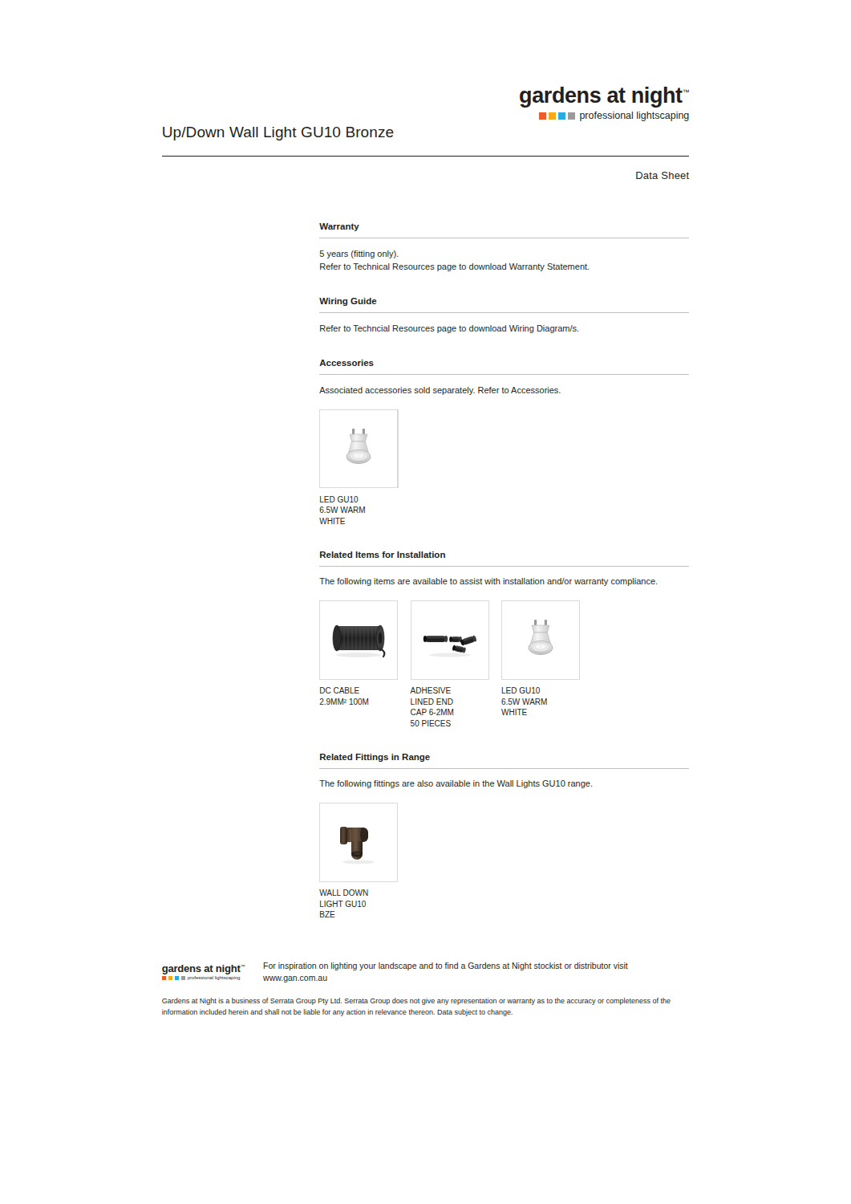Up/Down Wall Light GU10 Bronze
gardens at night™
professional lightscaping
Data Sheet
Warranty
5 years (fitting only).
Refer to Technical Resources page to download Warranty Statement.
Wiring Guide
Refer to Techncial Resources page to download Wiring Diagram/s.
Accessories
Associated accessories sold separately. Refer to Accessories.
LED GU10
6.5W WARM
WHITE
Related Items for Installation
The following items are available to assist with installation and/or warranty compliance.
DC CABLE
2.9MM² 100M
ADHESIVE
LINED END
CAP 6-2MM
50 PIECES
LED GU10
6.5W WARM
WHITE
Related Fittings in Range
The following fittings are also available in the Wall Lights GU10 range.
WALL DOWN
LIGHT GU10
BZE
gardens at night™
professional lightscaping
For inspiration on lighting your landscape and to find a Gardens at Night stockist or distributor visit www.gan.com.au
Gardens at Night is a business of Serrata Group Pty Ltd. Serrata Group does not give any representation or warranty as to the accuracy or completeness of the information included herein and shall not be liable for any action in relevance thereon. Data subject to change.